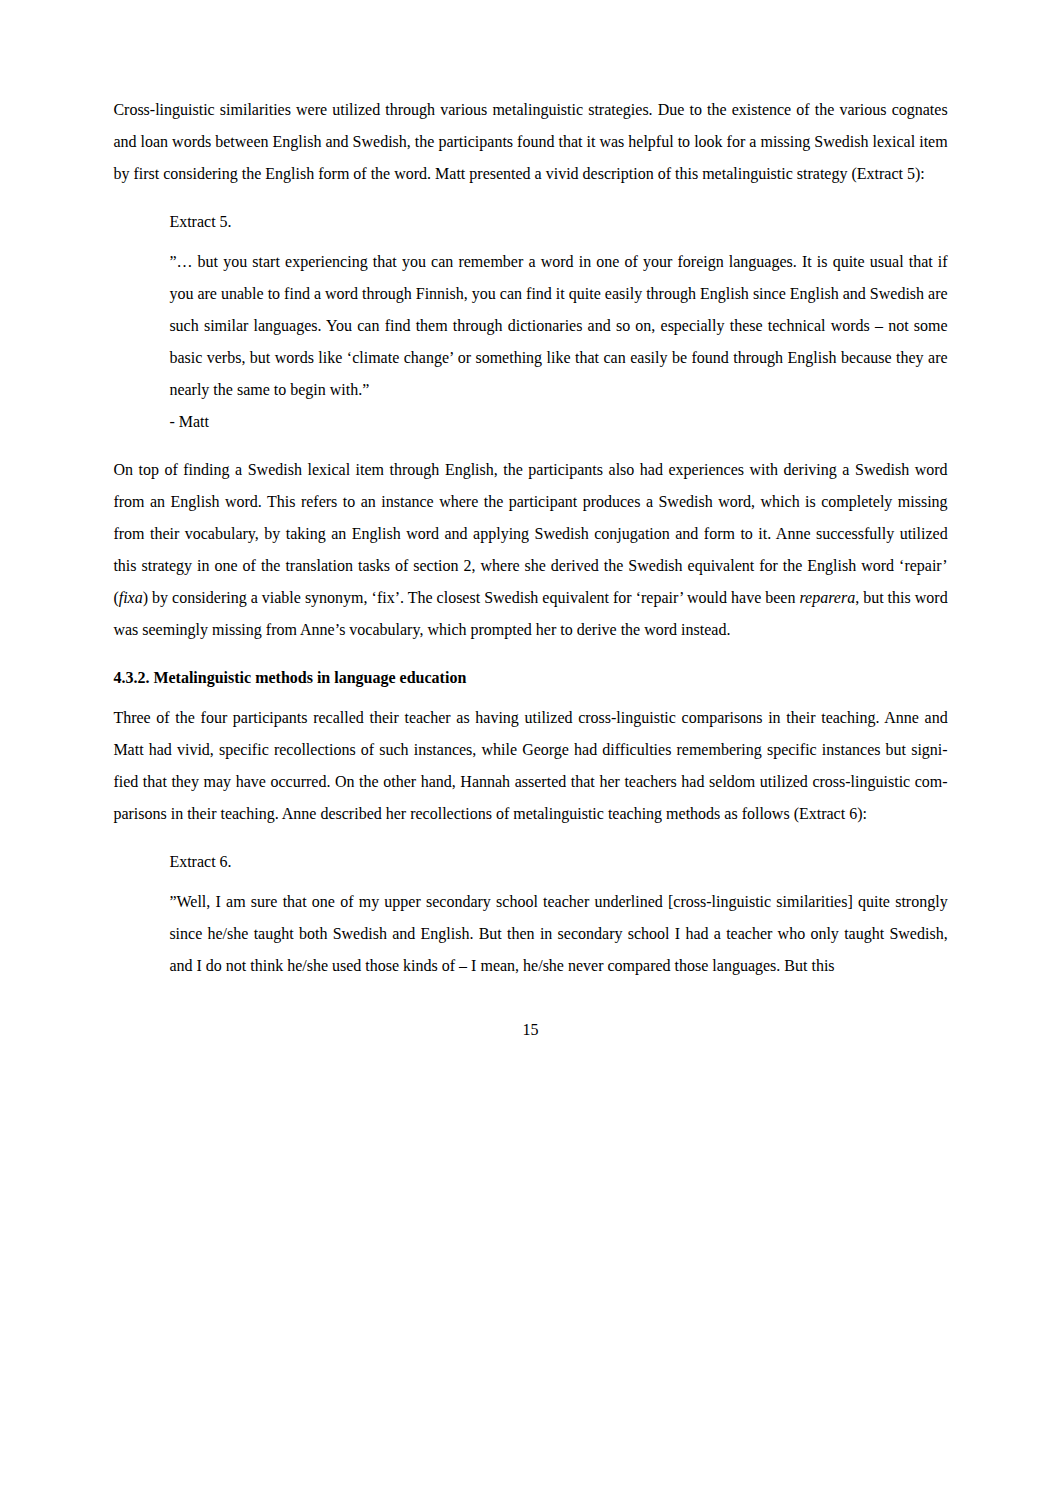Cross-linguistic similarities were utilized through various metalinguistic strategies. Due to the existence of the various cognates and loan words between English and Swedish, the participants found that it was helpful to look for a missing Swedish lexical item by first considering the English form of the word. Matt presented a vivid description of this metalinguistic strategy (Extract 5):
Extract 5.
”… but you start experiencing that you can remember a word in one of your foreign languages. It is quite usual that if you are unable to find a word through Finnish, you can find it quite easily through English since English and Swedish are such similar languages. You can find them through dictionaries and so on, especially these technical words – not some basic verbs, but words like ‘climate change’ or something like that can easily be found through English because they are nearly the same to begin with.”
- Matt
On top of finding a Swedish lexical item through English, the participants also had experiences with deriving a Swedish word from an English word. This refers to an instance where the participant produces a Swedish word, which is completely missing from their vocabulary, by taking an English word and applying Swedish conjugation and form to it. Anne successfully utilized this strategy in one of the translation tasks of section 2, where she derived the Swedish equivalent for the English word ‘repair’ (fixa) by considering a viable synonym, ‘fix’. The closest Swedish equivalent for ‘repair’ would have been reparera, but this word was seemingly missing from Anne’s vocabulary, which prompted her to derive the word instead.
4.3.2. Metalinguistic methods in language education
Three of the four participants recalled their teacher as having utilized cross-linguistic comparisons in their teaching. Anne and Matt had vivid, specific recollections of such instances, while George had difficulties remembering specific instances but signified that they may have occurred. On the other hand, Hannah asserted that her teachers had seldom utilized cross-linguistic comparisons in their teaching. Anne described her recollections of metalinguistic teaching methods as follows (Extract 6):
Extract 6.
”Well, I am sure that one of my upper secondary school teacher underlined [cross-linguistic similarities] quite strongly since he/she taught both Swedish and English. But then in secondary school I had a teacher who only taught Swedish, and I do not think he/she used those kinds of – I mean, he/she never compared those languages. But this
15